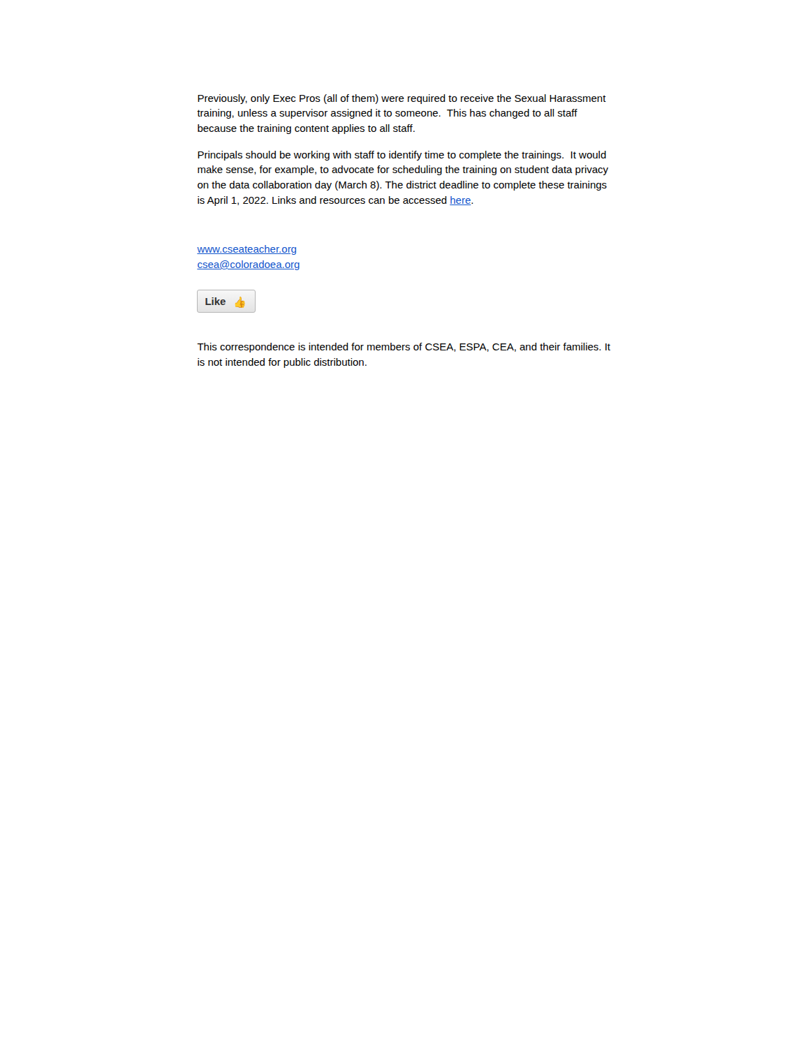Previously, only Exec Pros (all of them) were required to receive the Sexual Harassment training, unless a supervisor assigned it to someone. This has changed to all staff because the training content applies to all staff.
Principals should be working with staff to identify time to complete the trainings. It would make sense, for example, to advocate for scheduling the training on student data privacy on the data collaboration day (March 8). The district deadline to complete these trainings is April 1, 2022. Links and resources can be accessed here.
www.cseateacher.org csea@coloradoea.org
Like 👍
This correspondence is intended for members of CSEA, ESPA, CEA, and their families. It is not intended for public distribution.